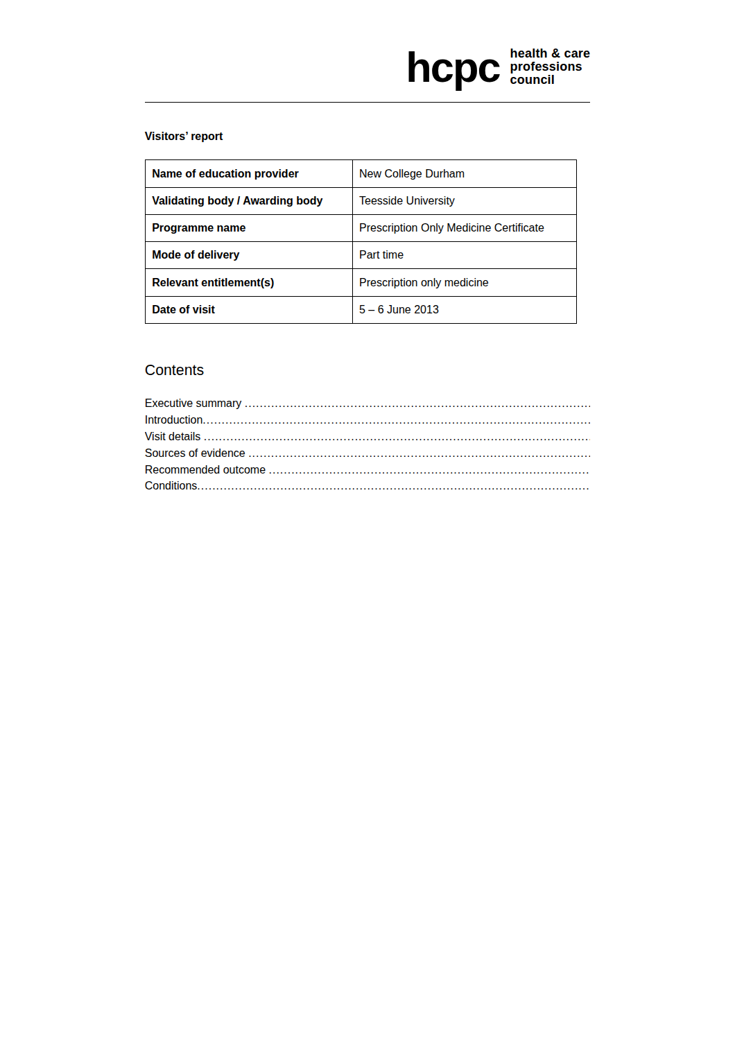hcpc
health & care
professions
council
Visitors’ report
| Name of education provider | New College Durham |
| Validating body / Awarding body | Teesside University |
| Programme name | Prescription Only Medicine Certificate |
| Mode of delivery | Part time |
| Relevant entitlement(s) | Prescription only medicine |
| Date of visit | 5 – 6 June 2013 |
Contents
Executive summary ....................................................................................................... 2
Introduction................................................................................................................. 3
Visit details ................................................................................................................. 3
Sources of evidence ..................................................................................................... 4
Recommended outcome .............................................................................................. 5
Conditions.................................................................................................................... 6